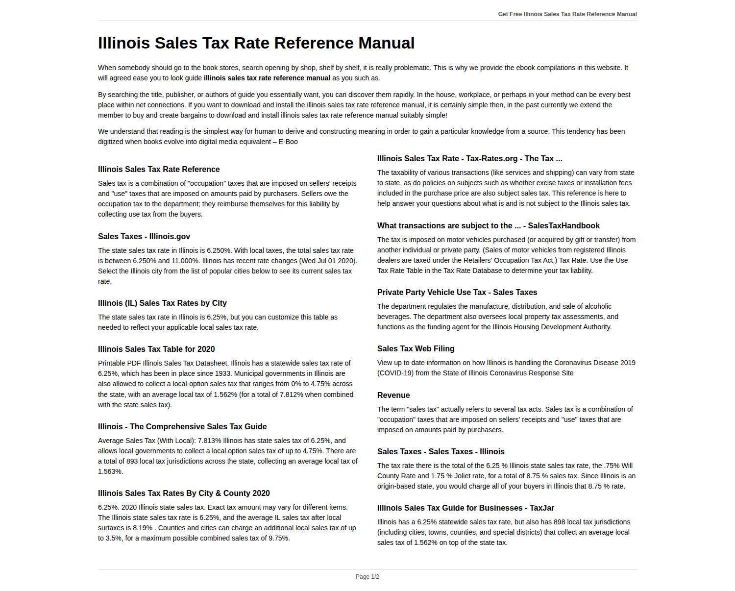Get Free Illinois Sales Tax Rate Reference Manual
Illinois Sales Tax Rate Reference Manual
When somebody should go to the book stores, search opening by shop, shelf by shelf, it is really problematic. This is why we provide the ebook compilations in this website. It will agreed ease you to look guide illinois sales tax rate reference manual as you such as.
By searching the title, publisher, or authors of guide you essentially want, you can discover them rapidly. In the house, workplace, or perhaps in your method can be every best place within net connections. If you want to download and install the illinois sales tax rate reference manual, it is certainly simple then, in the past currently we extend the member to buy and create bargains to download and install illinois sales tax rate reference manual suitably simple!
We understand that reading is the simplest way for human to derive and constructing meaning in order to gain a particular knowledge from a source. This tendency has been digitized when books evolve into digital media equivalent – E-Boo
Illinois Sales Tax Rate Reference
Sales tax is a combination of "occupation" taxes that are imposed on sellers' receipts and "use" taxes that are imposed on amounts paid by purchasers. Sellers owe the occupation tax to the department; they reimburse themselves for this liability by collecting use tax from the buyers.
Sales Taxes - Illinois.gov
The state sales tax rate in Illinois is 6.250%. With local taxes, the total sales tax rate is between 6.250% and 11.000%. Illinois has recent rate changes (Wed Jul 01 2020). Select the Illinois city from the list of popular cities below to see its current sales tax rate.
Illinois (IL) Sales Tax Rates by City
The state sales tax rate in Illinois is 6.25%, but you can customize this table as needed to reflect your applicable local sales tax rate.
Illinois Sales Tax Table for 2020
Printable PDF Illinois Sales Tax Datasheet. Illinois has a statewide sales tax rate of 6.25%, which has been in place since 1933. Municipal governments in Illinois are also allowed to collect a local-option sales tax that ranges from 0% to 4.75% across the state, with an average local tax of 1.562% (for a total of 7.812% when combined with the state sales tax).
Illinois - The Comprehensive Sales Tax Guide
Average Sales Tax (With Local): 7.813% Illinois has state sales tax of 6.25%, and allows local governments to collect a local option sales tax of up to 4.75%. There are a total of 893 local tax jurisdictions across the state, collecting an average local tax of 1.563%.
Illinois Sales Tax Rates By City & County 2020
6.25%. 2020 Illinois state sales tax. Exact tax amount may vary for different items. The Illinois state sales tax rate is 6.25%, and the average IL sales tax after local surtaxes is 8.19% . Counties and cities can charge an additional local sales tax of up to 3.5%, for a maximum possible combined sales tax of 9.75%.
Illinois Sales Tax Rate - Tax-Rates.org - The Tax ...
The taxability of various transactions (like services and shipping) can vary from state to state, as do policies on subjects such as whether excise taxes or installation fees included in the purchase price are also subject sales tax. This reference is here to help answer your questions about what is and is not subject to the Illinois sales tax.
What transactions are subject to the ... - SalesTaxHandbook
The tax is imposed on motor vehicles purchased (or acquired by gift or transfer) from another individual or private party. (Sales of motor vehicles from registered Illinois dealers are taxed under the Retailers' Occupation Tax Act.) Tax Rate. Use the Use Tax Rate Table in the Tax Rate Database to determine your tax liability.
Private Party Vehicle Use Tax - Sales Taxes
The department regulates the manufacture, distribution, and sale of alcoholic beverages. The department also oversees local property tax assessments, and functions as the funding agent for the Illinois Housing Development Authority.
Sales Tax Web Filing
View up to date information on how Illinois is handling the Coronavirus Disease 2019 (COVID-19) from the State of Illinois Coronavirus Response Site
Revenue
The term "sales tax" actually refers to several tax acts. Sales tax is a combination of "occupation" taxes that are imposed on sellers' receipts and "use" taxes that are imposed on amounts paid by purchasers.
Sales Taxes - Sales Taxes - Illinois
The tax rate there is the total of the 6.25 % Illinois state sales tax rate, the .75% Will County Rate and 1.75 % Joliet rate, for a total of 8.75 % sales tax. Since Illinois is an origin-based state, you would charge all of your buyers in Illinois that 8.75 % rate.
Illinois Sales Tax Guide for Businesses - TaxJar
Illinois has a 6.25% statewide sales tax rate, but also has 898 local tax jurisdictions (including cities, towns, counties, and special districts) that collect an average local sales tax of 1.562% on top of the state tax.
Page 1/2